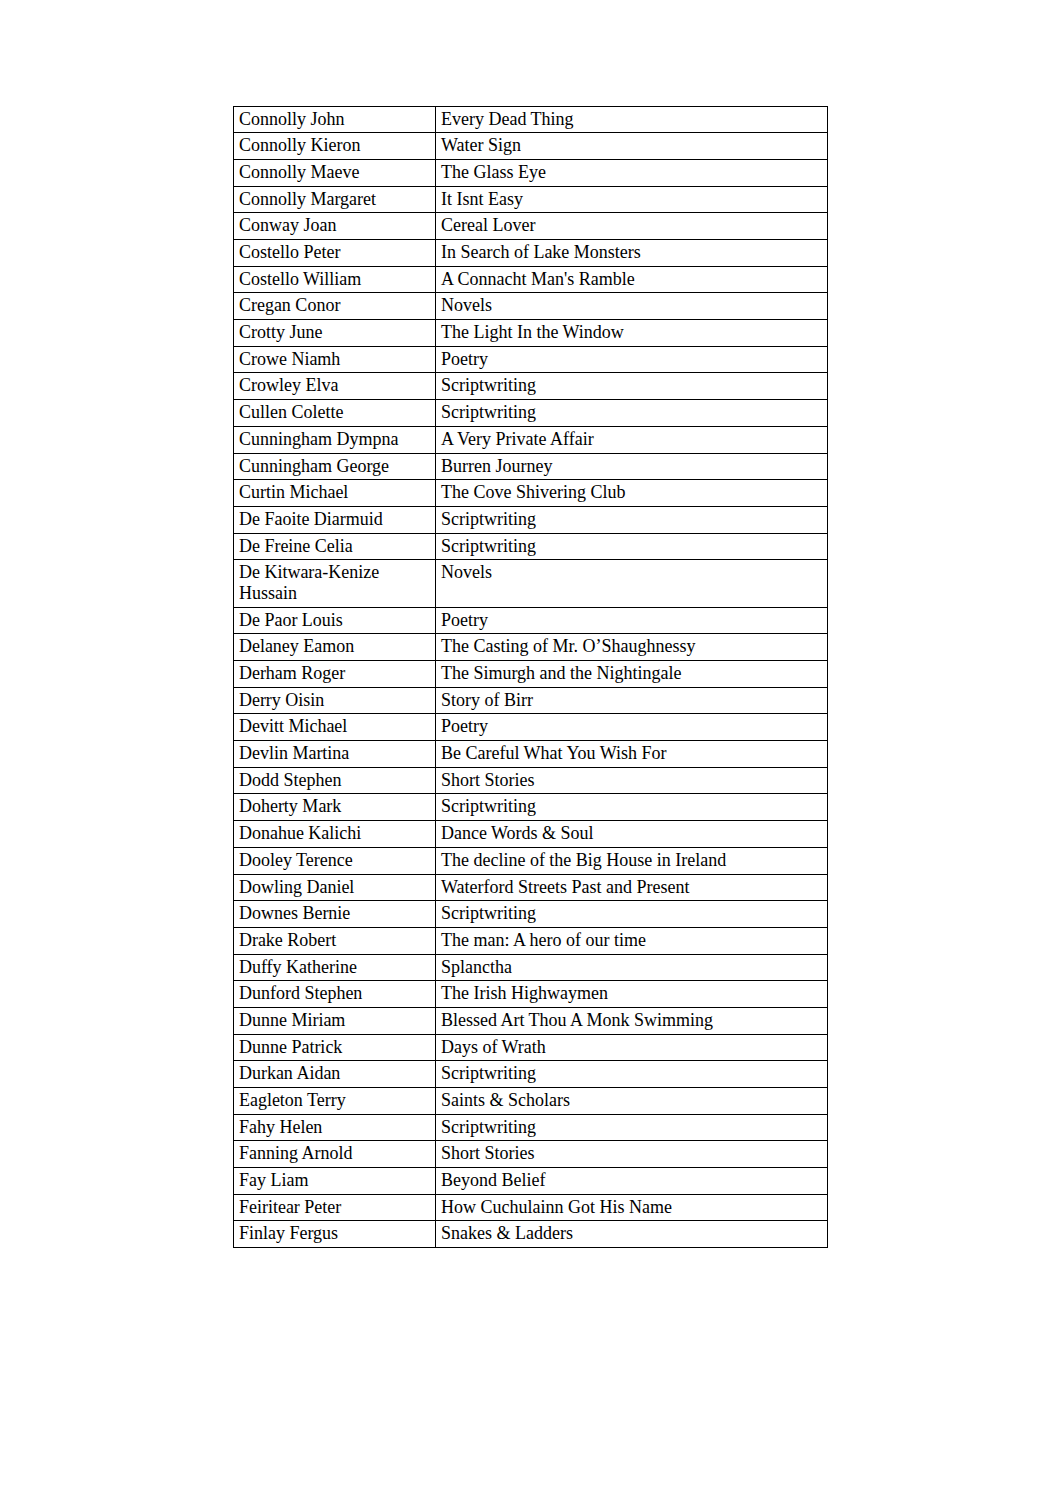| Connolly John | Every Dead Thing |
| Connolly Kieron | Water Sign |
| Connolly Maeve | The Glass Eye |
| Connolly Margaret | It Isnt Easy |
| Conway Joan | Cereal Lover |
| Costello Peter | In Search of Lake Monsters |
| Costello William | A Connacht Man's Ramble |
| Cregan Conor | Novels |
| Crotty June | The Light In the Window |
| Crowe Niamh | Poetry |
| Crowley Elva | Scriptwriting |
| Cullen Colette | Scriptwriting |
| Cunningham Dympna | A Very Private Affair |
| Cunningham George | Burren Journey |
| Curtin Michael | The Cove Shivering Club |
| De Faoite Diarmuid | Scriptwriting |
| De Freine Celia | Scriptwriting |
| De Kitwara-Kenize Hussain | Novels |
| De Paor Louis | Poetry |
| Delaney Eamon | The Casting of Mr. O’Shaughnessy |
| Derham Roger | The Simurgh and the Nightingale |
| Derry Oisin | Story of Birr |
| Devitt Michael | Poetry |
| Devlin Martina | Be Careful What You Wish For |
| Dodd Stephen | Short Stories |
| Doherty Mark | Scriptwriting |
| Donahue Kalichi | Dance Words & Soul |
| Dooley Terence | The decline of the Big House in Ireland |
| Dowling Daniel | Waterford Streets Past and Present |
| Downes Bernie | Scriptwriting |
| Drake Robert | The man: A hero of our time |
| Duffy Katherine | Splanctha |
| Dunford Stephen | The Irish Highwaymen |
| Dunne Miriam | Blessed Art Thou A Monk Swimming |
| Dunne Patrick | Days of Wrath |
| Durkan Aidan | Scriptwriting |
| Eagleton Terry | Saints & Scholars |
| Fahy Helen | Scriptwriting |
| Fanning Arnold | Short Stories |
| Fay Liam | Beyond Belief |
| Feiritear Peter | How Cuchulainn Got His Name |
| Finlay Fergus | Snakes & Ladders |